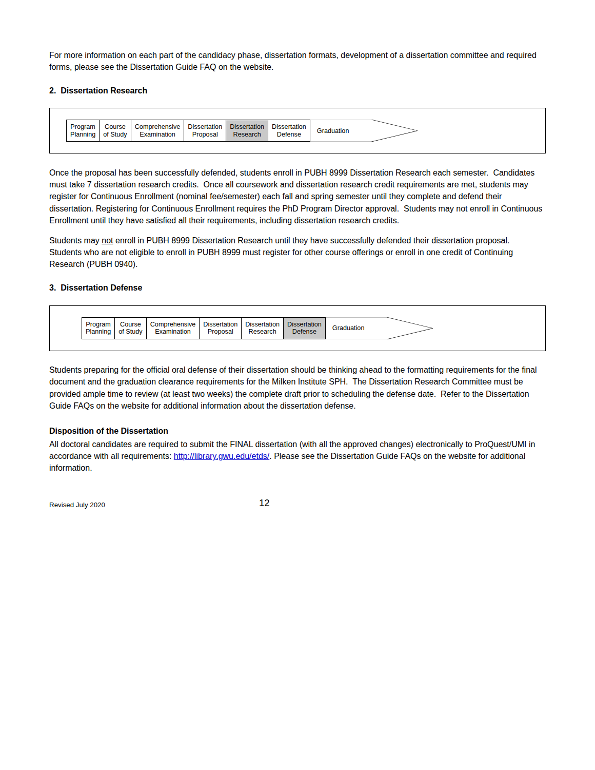For more information on each part of the candidacy phase, dissertation formats, development of a dissertation committee and required forms, please see the Dissertation Guide FAQ on the website.
2. Dissertation Research
| Program Planning | Course of Study | Comprehensive Examination | Dissertation Proposal | Dissertation Research | Dissertation Defense |
Graduation
Once the proposal has been successfully defended, students enroll in PUBH 8999 Dissertation Research each semester. Candidates must take 7 dissertation research credits. Once all coursework and dissertation research credit requirements are met, students may register for Continuous Enrollment (nominal fee/semester) each fall and spring semester until they complete and defend their dissertation. Registering for Continuous Enrollment requires the PhD Program Director approval. Students may not enroll in Continuous Enrollment until they have satisfied all their requirements, including dissertation research credits.
Students may not enroll in PUBH 8999 Dissertation Research until they have successfully defended their dissertation proposal. Students who are not eligible to enroll in PUBH 8999 must register for other course offerings or enroll in one credit of Continuing Research (PUBH 0940).
3. Dissertation Defense
| Program Planning | Course of Study | Comprehensive Examination | Dissertation Proposal | Dissertation Research | Dissertation Defense |
Graduation
Students preparing for the official oral defense of their dissertation should be thinking ahead to the formatting requirements for the final document and the graduation clearance requirements for the Milken Institute SPH. The Dissertation Research Committee must be provided ample time to review (at least two weeks) the complete draft prior to scheduling the defense date. Refer to the Dissertation Guide FAQs on the website for additional information about the dissertation defense.
Disposition of the Dissertation
All doctoral candidates are required to submit the FINAL dissertation (with all the approved changes) electronically to ProQuest/UMI in accordance with all requirements: http://library.gwu.edu/etds/. Please see the Dissertation Guide FAQs on the website for additional information.
Revised July 2020 12